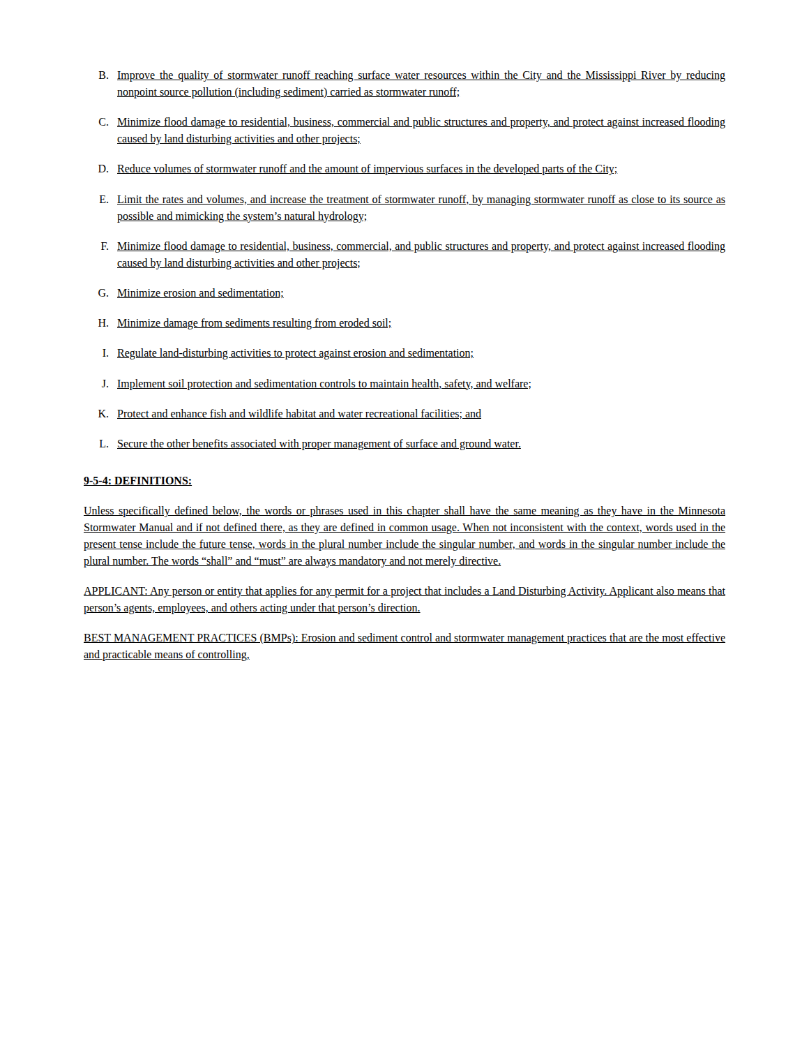Improve the quality of stormwater runoff reaching surface water resources within the City and the Mississippi River by reducing nonpoint source pollution (including sediment) carried as stormwater runoff;
Minimize flood damage to residential, business, commercial and public structures and property, and protect against increased flooding caused by land disturbing activities and other projects;
Reduce volumes of stormwater runoff and the amount of impervious surfaces in the developed parts of the City;
Limit the rates and volumes, and increase the treatment of stormwater runoff, by managing stormwater runoff as close to its source as possible and mimicking the system’s natural hydrology;
Minimize flood damage to residential, business, commercial, and public structures and property, and protect against increased flooding caused by land disturbing activities and other projects;
Minimize erosion and sedimentation;
Minimize damage from sediments resulting from eroded soil;
Regulate land-disturbing activities to protect against erosion and sedimentation;
Implement soil protection and sedimentation controls to maintain health, safety, and welfare;
Protect and enhance fish and wildlife habitat and water recreational facilities; and
Secure the other benefits associated with proper management of surface and ground water.
9-5-4: DEFINITIONS:
Unless specifically defined below, the words or phrases used in this chapter shall have the same meaning as they have in the Minnesota Stormwater Manual and if not defined there, as they are defined in common usage. When not inconsistent with the context, words used in the present tense include the future tense, words in the plural number include the singular number, and words in the singular number include the plural number. The words “shall” and “must” are always mandatory and not merely directive.
APPLICANT: Any person or entity that applies for any permit for a project that includes a Land Disturbing Activity. Applicant also means that person’s agents, employees, and others acting under that person’s direction.
BEST MANAGEMENT PRACTICES (BMPs): Erosion and sediment control and stormwater management practices that are the most effective and practicable means of controlling,